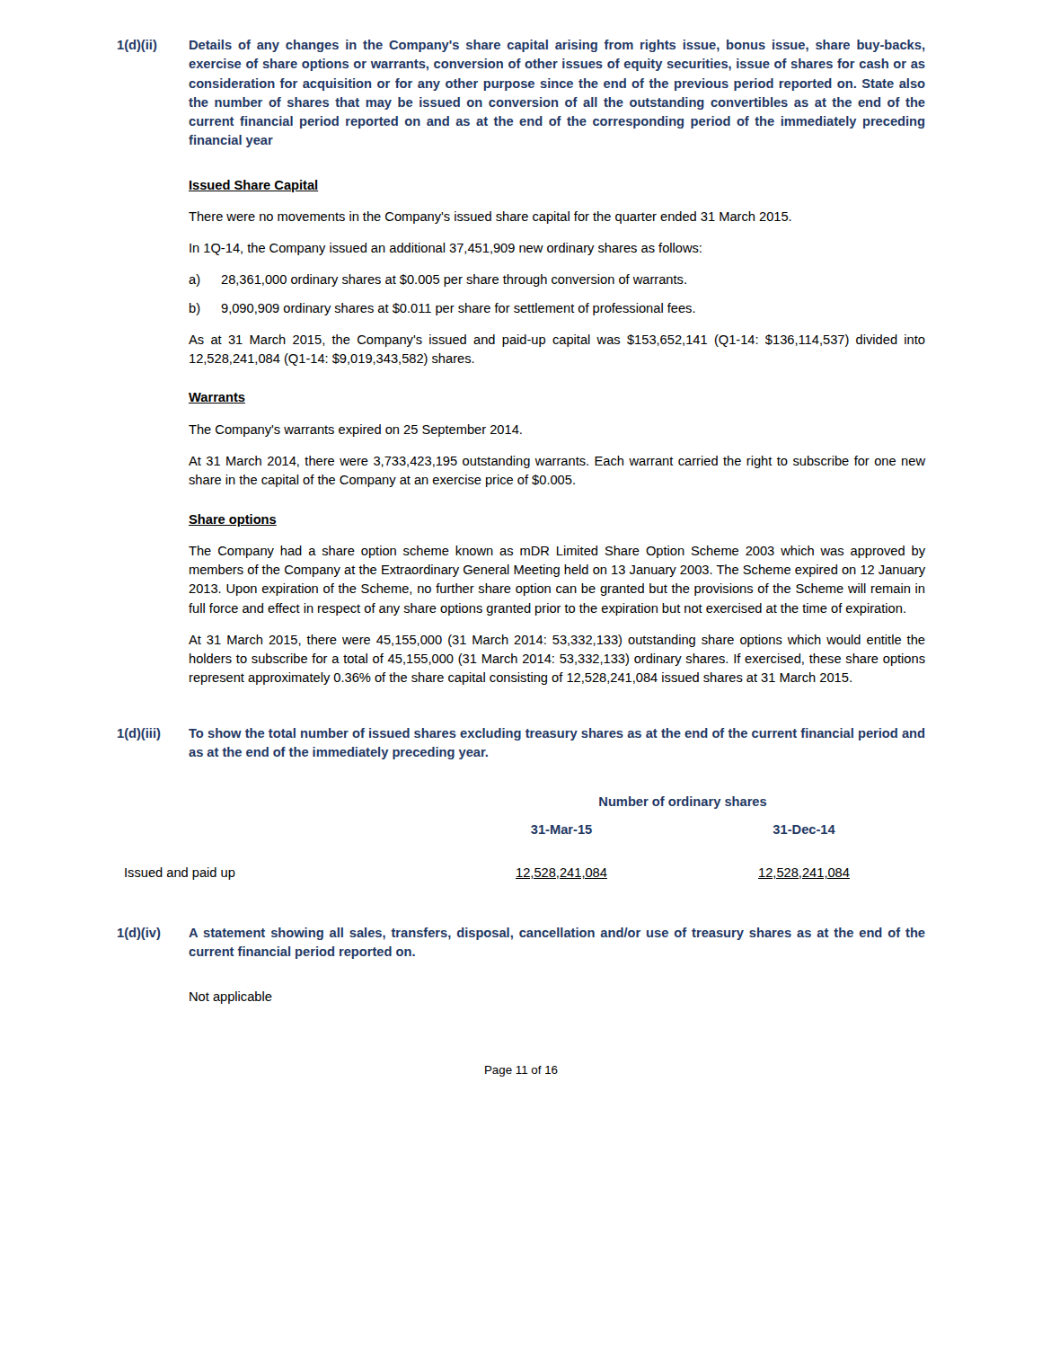1(d)(ii)
Details of any changes in the Company's share capital arising from rights issue, bonus issue, share buy-backs, exercise of share options or warrants, conversion of other issues of equity securities, issue of shares for cash or as consideration for acquisition or for any other purpose since the end of the previous period reported on. State also the number of shares that may be issued on conversion of all the outstanding convertibles as at the end of the current financial period reported on and as at the end of the corresponding period of the immediately preceding financial year
Issued Share Capital
There were no movements in the Company's issued share capital for the quarter ended 31 March 2015.
In 1Q-14, the Company issued an additional 37,451,909 new ordinary shares as follows:
a) 28,361,000 ordinary shares at $0.005 per share through conversion of warrants.
b) 9,090,909 ordinary shares at $0.011 per share for settlement of professional fees.
As at 31 March 2015, the Company's issued and paid-up capital was $153,652,141 (Q1-14: $136,114,537) divided into 12,528,241,084 (Q1-14: $9,019,343,582) shares.
Warrants
The Company's warrants expired on 25 September 2014.
At 31 March 2014, there were 3,733,423,195 outstanding warrants. Each warrant carried the right to subscribe for one new share in the capital of the Company at an exercise price of $0.005.
Share options
The Company had a share option scheme known as mDR Limited Share Option Scheme 2003 which was approved by members of the Company at the Extraordinary General Meeting held on 13 January 2003. The Scheme expired on 12 January 2013. Upon expiration of the Scheme, no further share option can be granted but the provisions of the Scheme will remain in full force and effect in respect of any share options granted prior to the expiration but not exercised at the time of expiration.
At 31 March 2015, there were 45,155,000 (31 March 2014: 53,332,133) outstanding share options which would entitle the holders to subscribe for a total of 45,155,000 (31 March 2014: 53,332,133) ordinary shares. If exercised, these share options represent approximately 0.36% of the share capital consisting of 12,528,241,084 issued shares at 31 March 2015.
1(d)(iii)
To show the total number of issued shares excluding treasury shares as at the end of the current financial period and as at the end of the immediately preceding year.
| | Number of ordinary shares |
| | 31-Mar-15 | 31-Dec-14 |
| Issued and paid up | 12,528,241,084 | 12,528,241,084 |
1(d)(iv)
A statement showing all sales, transfers, disposal, cancellation and/or use of treasury shares as at the end of the current financial period reported on.
Not applicable
Page 11 of 16